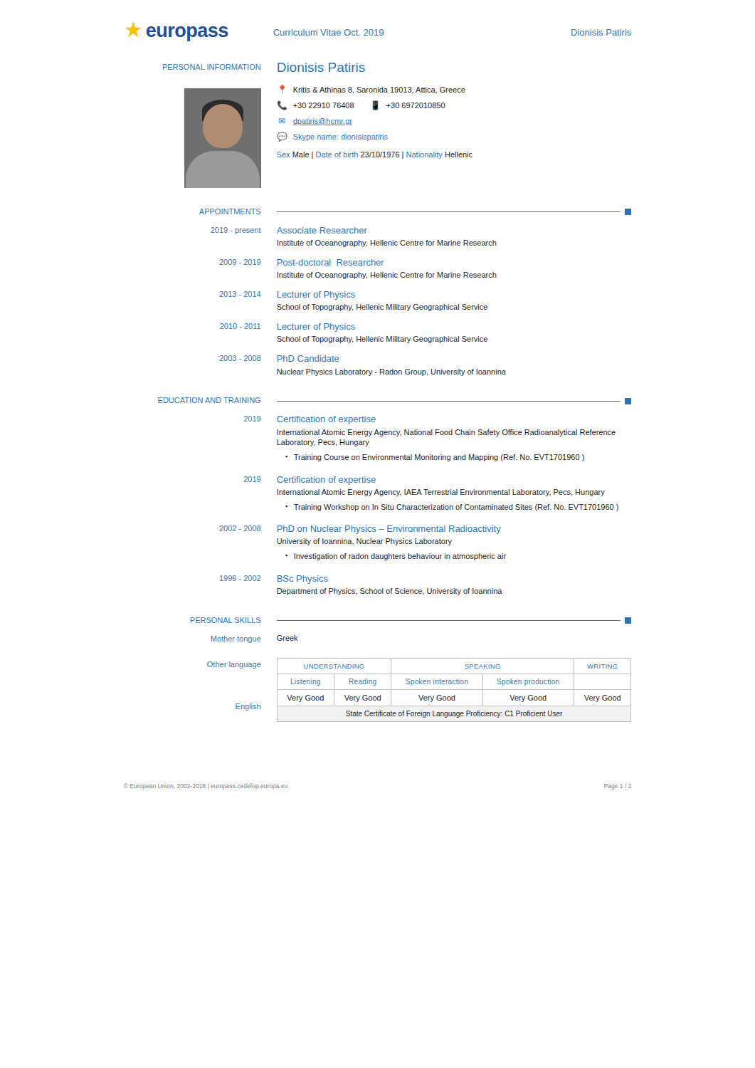★ euro pass
Curriculum Vitae Oct. 2019
Dionisis Patiris
PERSONAL INFORMATION
Dionisis Patiris
📍 Kritis & Athinas 8, Saronida 19013, Attica, Greece
📞 +30 22910 76408 📱 +30 6972010850
✉ dpatiris@hcmr.gr
💬 Skype name: dionisispatiris
Sex Male | Date of birth 23/10/1976 | Nationality Hellenic
APPOINTMENTS
2019 - present
Associate Researcher
Institute of Oceanography, Hellenic Centre for Marine Research
2009 - 2019
Post-doctoral Researcher
Institute of Oceanography, Hellenic Centre for Marine Research
2013 - 2014
Lecturer of Physics
School of Topography, Hellenic Military Geographical Service
2010 - 2011
Lecturer of Physics
School of Topography, Hellenic Military Geographical Service
2003 - 2008
PhD Candidate
Nuclear Physics Laboratory - Radon Group, University of Ioannina
EDUCATION AND TRAINING
2019
Certification of expertise
International Atomic Energy Agency, National Food Chain Safety Office Radioanalytical Reference Laboratory, Pecs, Hungary
Training Course on Environmental Monitoring and Mapping (Ref. No. EVT1701960 )
2019
Certification of expertise
International Atomic Energy Agency, IAEA Terrestrial Environmental Laboratory, Pecs, Hungary
Training Workshop on In Situ Characterization of Contaminated Sites (Ref. No. EVT1701960 )
2002 - 2008
PhD on Nuclear Physics – Environmental Radioactivity
University of Ioannina, Nuclear Physics Laboratory
Investigation of radon daughters behaviour in atmospheric air
1996 - 2002
BSc Physics
Department of Physics, School of Science, University of Ioannina
PERSONAL SKILLS
Mother tongue
Greek
Other language
| UNDERSTANDING | SPEAKING | WRITING |
| --- | --- | --- |
| Listening | Reading | Spoken interaction | Spoken production | |
| Very Good | Very Good | Very Good | Very Good | Very Good |
| State Certificate of Foreign Language Proficiency: C1 Proficient User |
English
© European Union, 2002-2018 | europass.cedefop.europa.eu
Page 1 / 2